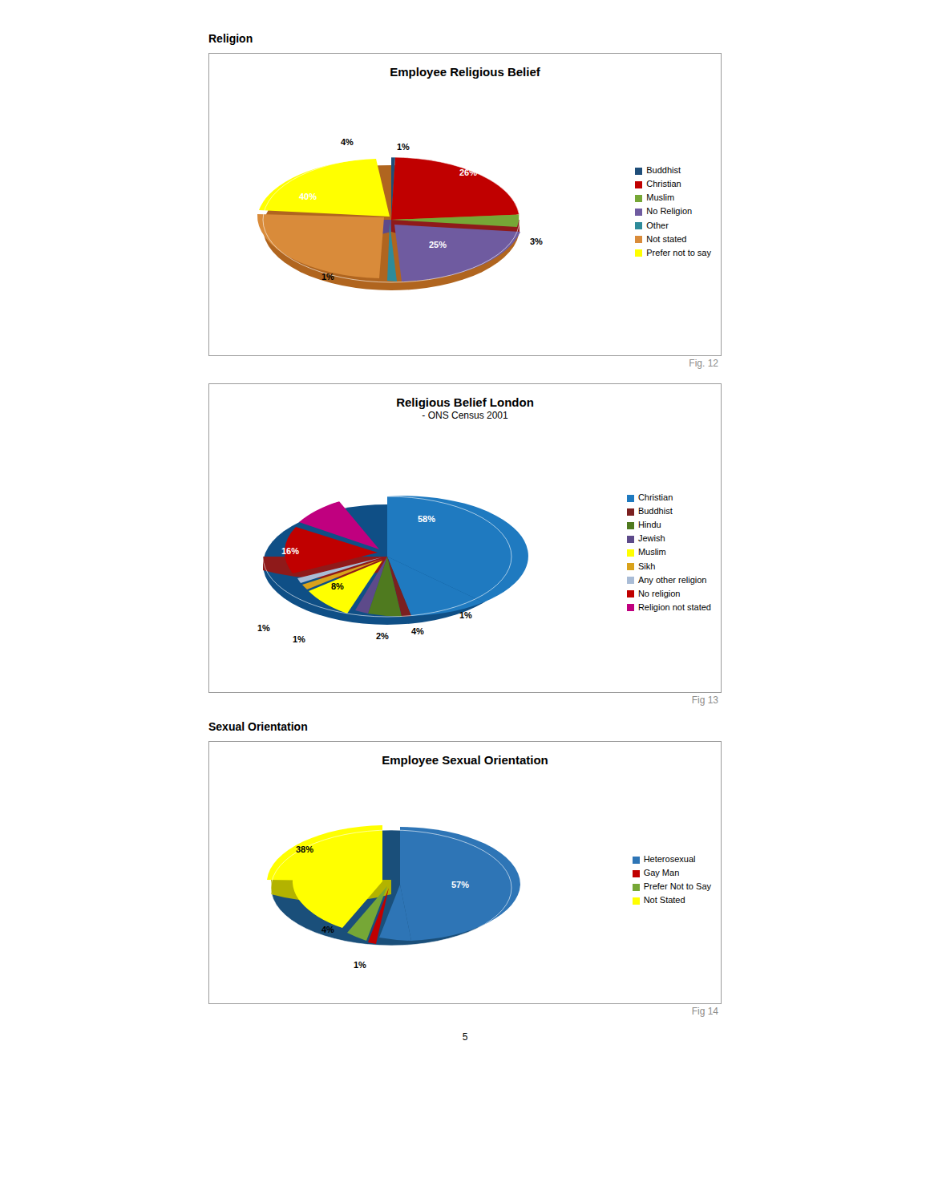Religion
Employee Religious Belief
1% 26% 3% 25% 1% 40% 4%
Buddhist
Christian
Muslim
No Religion
Other
Not stated
Prefer not to say
Fig. 12
Religious Belief London
- ONS Census 2001
58% 1% 4% 2% 8% 1% 1% 16% 9%
Christian
Buddhist
Hindu
Jewish
Muslim
Sikh
Any other religion
No religion
Religion not stated
Fig 13
Sexual Orientation
Employee Sexual Orientation
57% 1% 4% 38%
Heterosexual
Gay Man
Prefer Not to Say
Not Stated
Fig 14
5